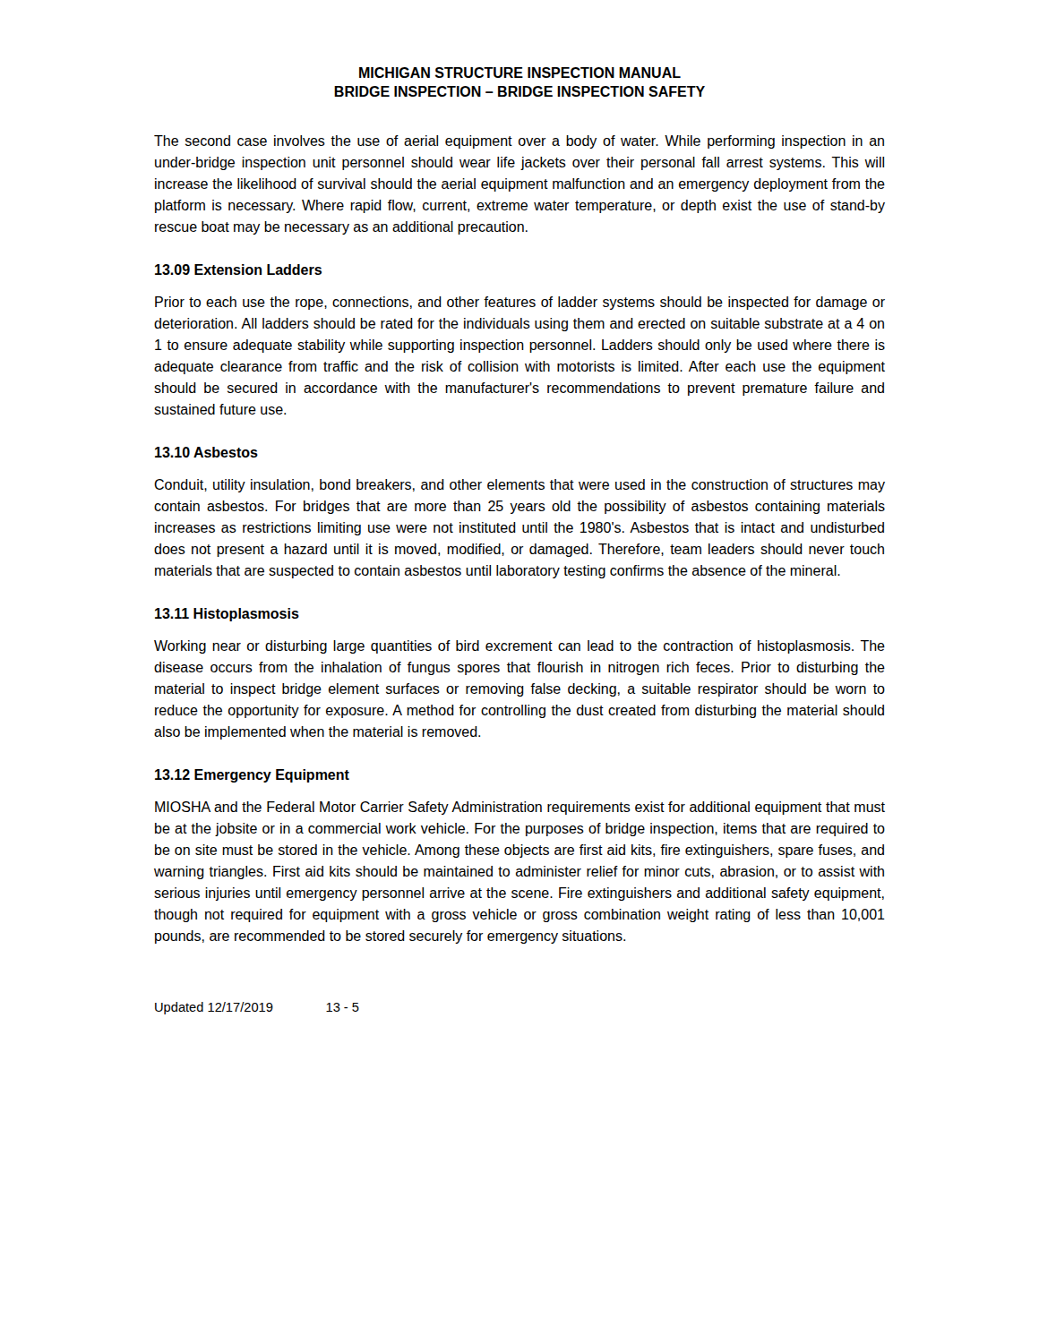MICHIGAN STRUCTURE INSPECTION MANUAL BRIDGE INSPECTION – BRIDGE INSPECTION SAFETY
The second case involves the use of aerial equipment over a body of water. While performing inspection in an under-bridge inspection unit personnel should wear life jackets over their personal fall arrest systems. This will increase the likelihood of survival should the aerial equipment malfunction and an emergency deployment from the platform is necessary. Where rapid flow, current, extreme water temperature, or depth exist the use of stand-by rescue boat may be necessary as an additional precaution.
13.09 Extension Ladders
Prior to each use the rope, connections, and other features of ladder systems should be inspected for damage or deterioration. All ladders should be rated for the individuals using them and erected on suitable substrate at a 4 on 1 to ensure adequate stability while supporting inspection personnel. Ladders should only be used where there is adequate clearance from traffic and the risk of collision with motorists is limited. After each use the equipment should be secured in accordance with the manufacturer's recommendations to prevent premature failure and sustained future use.
13.10 Asbestos
Conduit, utility insulation, bond breakers, and other elements that were used in the construction of structures may contain asbestos. For bridges that are more than 25 years old the possibility of asbestos containing materials increases as restrictions limiting use were not instituted until the 1980's. Asbestos that is intact and undisturbed does not present a hazard until it is moved, modified, or damaged. Therefore, team leaders should never touch materials that are suspected to contain asbestos until laboratory testing confirms the absence of the mineral.
13.11 Histoplasmosis
Working near or disturbing large quantities of bird excrement can lead to the contraction of histoplasmosis. The disease occurs from the inhalation of fungus spores that flourish in nitrogen rich feces. Prior to disturbing the material to inspect bridge element surfaces or removing false decking, a suitable respirator should be worn to reduce the opportunity for exposure. A method for controlling the dust created from disturbing the material should also be implemented when the material is removed.
13.12 Emergency Equipment
MIOSHA and the Federal Motor Carrier Safety Administration requirements exist for additional equipment that must be at the jobsite or in a commercial work vehicle. For the purposes of bridge inspection, items that are required to be on site must be stored in the vehicle. Among these objects are first aid kits, fire extinguishers, spare fuses, and warning triangles. First aid kits should be maintained to administer relief for minor cuts, abrasion, or to assist with serious injuries until emergency personnel arrive at the scene. Fire extinguishers and additional safety equipment, though not required for equipment with a gross vehicle or gross combination weight rating of less than 10,001 pounds, are recommended to be stored securely for emergency situations.
Updated 12/17/2019 13 - 5